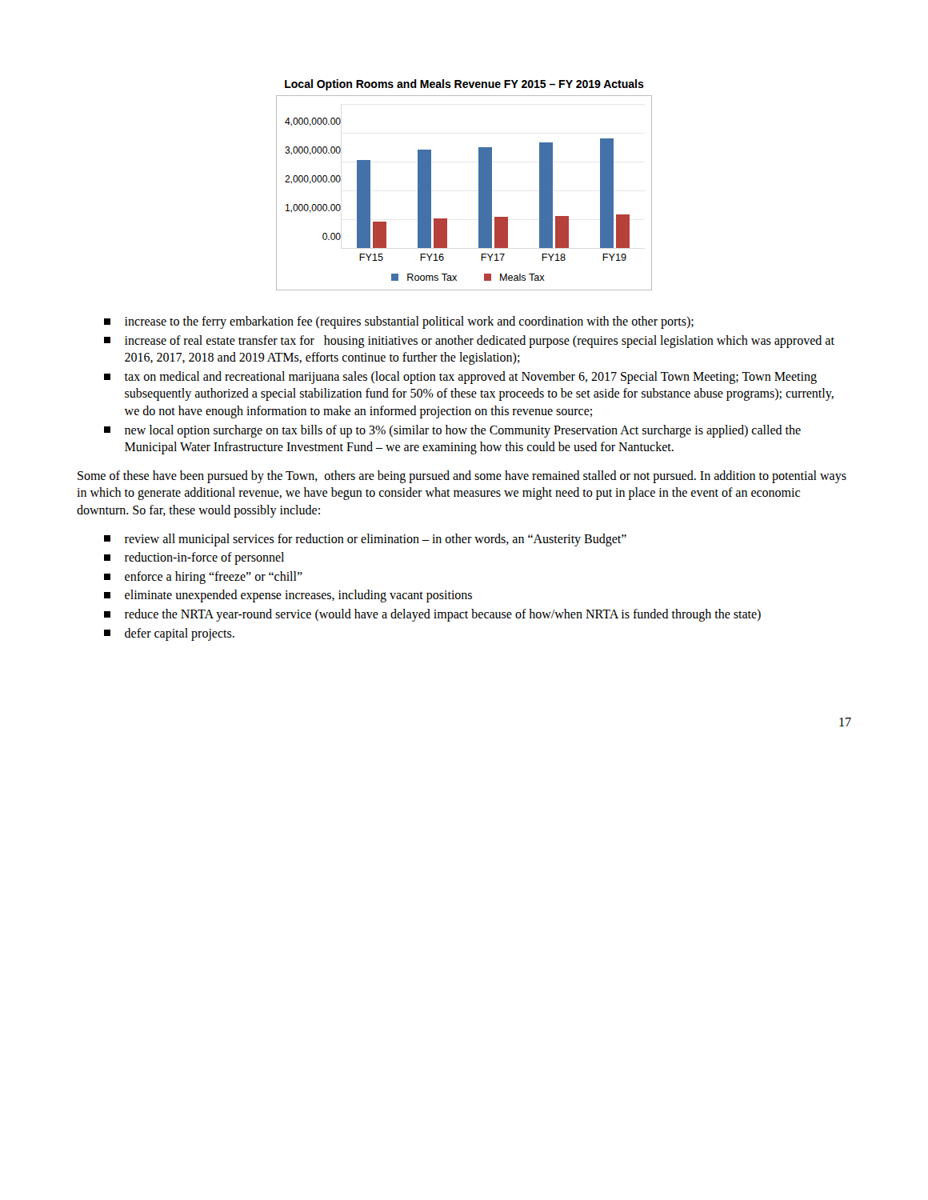Local Option Rooms and Meals Revenue FY 2015 – FY 2019 Actuals
| 4,000,000.00 3,000,000.00 2,000,000.00 1,000,000.00 0.00 | FY15 FY16 FY17 FY18 FY19 |
Rooms Tax Meals Tax
increase to the ferry embarkation fee (requires substantial political work and coordination with the other ports);
increase of real estate transfer tax for housing initiatives or another dedicated purpose (requires special legislation which was approved at 2016, 2017, 2018 and 2019 ATMs, efforts continue to further the legislation);
tax on medical and recreational marijuana sales (local option tax approved at November 6, 2017 Special Town Meeting; Town Meeting subsequently authorized a special stabilization fund for 50% of these tax proceeds to be set aside for substance abuse programs); currently, we do not have enough information to make an informed projection on this revenue source;
new local option surcharge on tax bills of up to 3% (similar to how the Community Preservation Act surcharge is applied) called the Municipal Water Infrastructure Investment Fund – we are examining how this could be used for Nantucket.
Some of these have been pursued by the Town, others are being pursued and some have remained stalled or not pursued. In addition to potential ways in which to generate additional revenue, we have begun to consider what measures we might need to put in place in the event of an economic downturn. So far, these would possibly include:
review all municipal services for reduction or elimination – in other words, an “Austerity Budget”
reduction-in-force of personnel
enforce a hiring “freeze” or “chill”
eliminate unexpended expense increases, including vacant positions
reduce the NRTA year-round service (would have a delayed impact because of how/when NRTA is funded through the state)
defer capital projects.
17